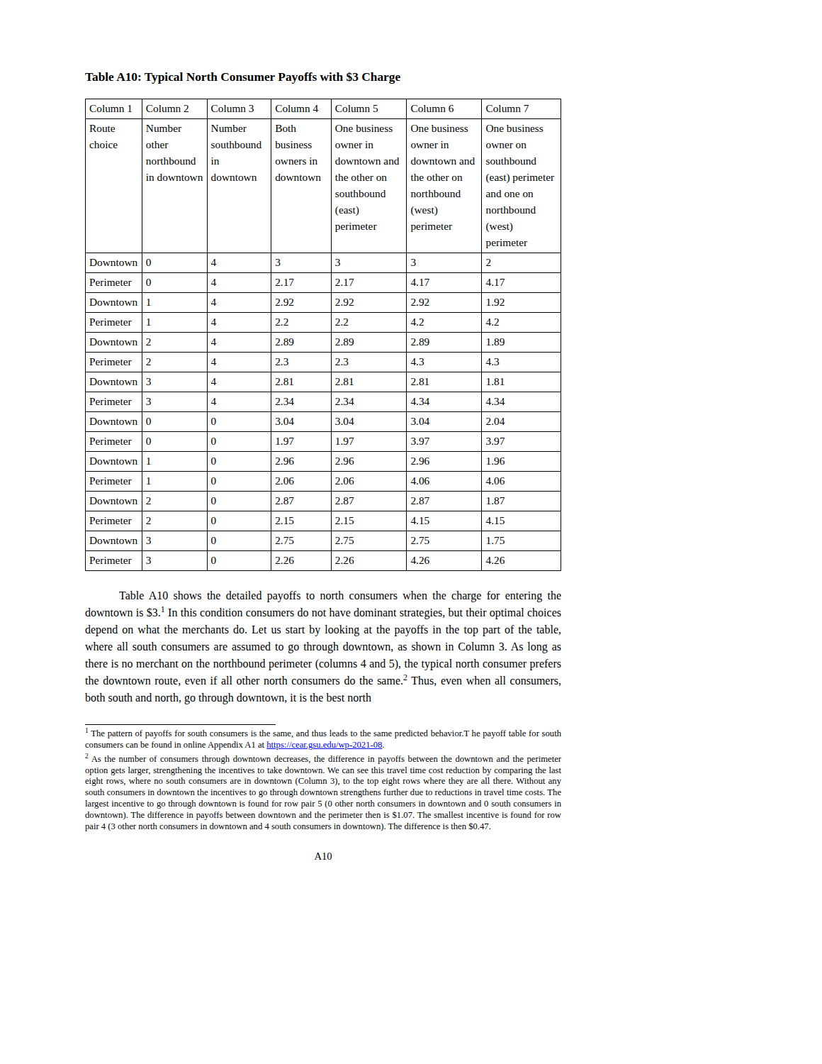Table A10: Typical North Consumer Payoffs with $3 Charge
| Column 1 | Column 2 | Column 3 | Column 4 | Column 5 | Column 6 | Column 7 |
| --- | --- | --- | --- | --- | --- | --- |
| Route choice | Number other northbound in downtown | Number southbound in downtown | Both business owners in downtown | One business owner in downtown and the other on southbound (east) perimeter | One business owner in downtown and the other on northbound (west) perimeter | One business owner on southbound (east) perimeter and one on northbound (west) perimeter |
| Downtown | 0 | 4 | 3 | 3 | 3 | 2 |
| Perimeter | 0 | 4 | 2.17 | 2.17 | 4.17 | 4.17 |
| Downtown | 1 | 4 | 2.92 | 2.92 | 2.92 | 1.92 |
| Perimeter | 1 | 4 | 2.2 | 2.2 | 4.2 | 4.2 |
| Downtown | 2 | 4 | 2.89 | 2.89 | 2.89 | 1.89 |
| Perimeter | 2 | 4 | 2.3 | 2.3 | 4.3 | 4.3 |
| Downtown | 3 | 4 | 2.81 | 2.81 | 2.81 | 1.81 |
| Perimeter | 3 | 4 | 2.34 | 2.34 | 4.34 | 4.34 |
| Downtown | 0 | 0 | 3.04 | 3.04 | 3.04 | 2.04 |
| Perimeter | 0 | 0 | 1.97 | 1.97 | 3.97 | 3.97 |
| Downtown | 1 | 0 | 2.96 | 2.96 | 2.96 | 1.96 |
| Perimeter | 1 | 0 | 2.06 | 2.06 | 4.06 | 4.06 |
| Downtown | 2 | 0 | 2.87 | 2.87 | 2.87 | 1.87 |
| Perimeter | 2 | 0 | 2.15 | 2.15 | 4.15 | 4.15 |
| Downtown | 3 | 0 | 2.75 | 2.75 | 2.75 | 1.75 |
| Perimeter | 3 | 0 | 2.26 | 2.26 | 4.26 | 4.26 |
Table A10 shows the detailed payoffs to north consumers when the charge for entering the downtown is $3.1 In this condition consumers do not have dominant strategies, but their optimal choices depend on what the merchants do. Let us start by looking at the payoffs in the top part of the table, where all south consumers are assumed to go through downtown, as shown in Column 3. As long as there is no merchant on the northbound perimeter (columns 4 and 5), the typical north consumer prefers the downtown route, even if all other north consumers do the same.2 Thus, even when all consumers, both south and north, go through downtown, it is the best north
1 The pattern of payoffs for south consumers is the same, and thus leads to the same predicted behavior.T he payoff table for south consumers can be found in online Appendix A1 at https://cear.gsu.edu/wp-2021-08.
2 As the number of consumers through downtown decreases, the difference in payoffs between the downtown and the perimeter option gets larger, strengthening the incentives to take downtown. We can see this travel time cost reduction by comparing the last eight rows, where no south consumers are in downtown (Column 3), to the top eight rows where they are all there. Without any south consumers in downtown the incentives to go through downtown strengthens further due to reductions in travel time costs. The largest incentive to go through downtown is found for row pair 5 (0 other north consumers in downtown and 0 south consumers in downtown). The difference in payoffs between downtown and the perimeter then is $1.07. The smallest incentive is found for row pair 4 (3 other north consumers in downtown and 4 south consumers in downtown). The difference is then $0.47.
A10